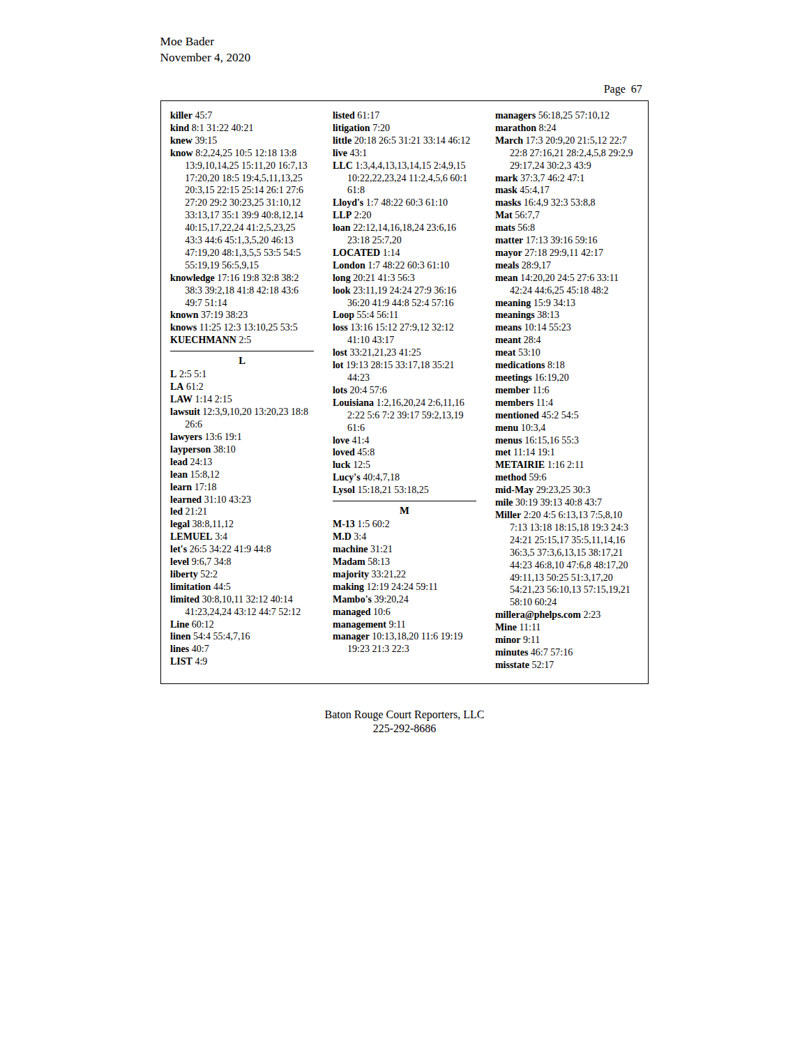Moe Bader
November 4, 2020
Page 67
killer 45:7
kind 8:1 31:22 40:21
knew 39:15
know 8:2,24,25 10:5 12:18 13:8 13:9,10,14,25 15:11,20 16:7,13 17:20,20 18:5 19:4,5,11,13,25 20:3,15 22:15 25:14 26:1 27:6 27:20 29:2 30:23,25 31:10,12 33:13,17 35:1 39:9 40:8,12,14 40:15,17,22,24 41:2,5,23,25 43:3 44:6 45:1,3,5,20 46:13 47:19,20 48:1,3,5,5 53:5 54:5 55:19,19 56:5,9,15
knowledge 17:16 19:8 32:8 38:2 38:3 39:2,18 41:8 42:18 43:6 49:7 51:14
known 37:19 38:23
knows 11:25 12:3 13:10,25 53:5
KUECHMANN 2:5
L
L 2:5 5:1
LA 61:2
LAW 1:14 2:15
lawsuit 12:3,9,10,20 13:20,23 18:8 26:6
lawyers 13:6 19:1
layperson 38:10
lead 24:13
lean 15:8,12
learn 17:18
learned 31:10 43:23
led 21:21
legal 38:8,11,12
LEMUEL 3:4
let's 26:5 34:22 41:9 44:8
level 9:6,7 34:8
liberty 52:2
limitation 44:5
limited 30:8,10,11 32:12 40:14 41:23,24,24 43:12 44:7 52:12
Line 60:12
linen 54:4 55:4,7,16
lines 40:7
LIST 4:9
listed 61:17
litigation 7:20
little 20:18 26:5 31:21 33:14 46:12
live 43:1
LLC 1:3,4,4,13,13,14,15 2:4,9,15 10:22,22,23,24 11:2,4,5,6 60:1 61:8
Lloyd's 1:7 48:22 60:3 61:10
LLP 2:20
loan 22:12,14,16,18,24 23:6,16 23:18 25:7,20
LOCATED 1:14
London 1:7 48:22 60:3 61:10
long 20:21 41:3 56:3
look 23:11,19 24:24 27:9 36:16 36:20 41:9 44:8 52:4 57:16
Loop 55:4 56:11
loss 13:16 15:12 27:9,12 32:12 41:10 43:17
lost 33:21,21,23 41:25
lot 19:13 28:15 33:17,18 35:21 44:23
lots 20:4 57:6
Louisiana 1:2,16,20,24 2:6,11,16 2:22 5:6 7:2 39:17 59:2,13,19 61:6
love 41:4
loved 45:8
luck 12:5
Lucy's 40:4,7,18
Lysol 15:18,21 53:18,25
M
M-13 1:5 60:2
M.D 3:4
machine 31:21
Madam 58:13
majority 33:21,22
making 12:19 24:24 59:11
Mambo's 39:20,24
managed 10:6
management 9:11
manager 10:13,18,20 11:6 19:19 19:23 21:3 22:3
managers 56:18,25 57:10,12
marathon 8:24
March 17:3 20:9,20 21:5,12 22:7 22:8 27:16,21 28:2,4,5,8 29:2,9 29:17,24 30:2,3 43:9
mark 37:3,7 46:2 47:1
mask 45:4,17
masks 16:4,9 32:3 53:8,8
Mat 56:7,7
mats 56:8
matter 17:13 39:16 59:16
mayor 27:18 29:9,11 42:17
meals 28:9,17
mean 14:20,20 24:5 27:6 33:11 42:24 44:6,25 45:18 48:2
meaning 15:9 34:13
meanings 38:13
means 10:14 55:23
meant 28:4
meat 53:10
medications 8:18
meetings 16:19,20
member 11:6
members 11:4
mentioned 45:2 54:5
menu 10:3,4
menus 16:15,16 55:3
met 11:14 19:1
METAIRIE 1:16 2:11
method 59:6
mid-May 29:23,25 30:3
mile 30:19 39:13 40:8 43:7
Miller 2:20 4:5 6:13,13 7:5,8,10 7:13 13:18 18:15,18 19:3 24:3 24:21 25:15,17 35:5,11,14,16 36:3,5 37:3,6,13,15 38:17,21 44:23 46:8,10 47:6,8 48:17,20 49:11,13 50:25 51:3,17,20 54:21,23 56:10,13 57:15,19,21 58:10 60:24
millera@phelps.com 2:23
Mine 11:11
minor 9:11
minutes 46:7 57:16
misstate 52:17
Baton Rouge Court Reporters, LLC
225-292-8686